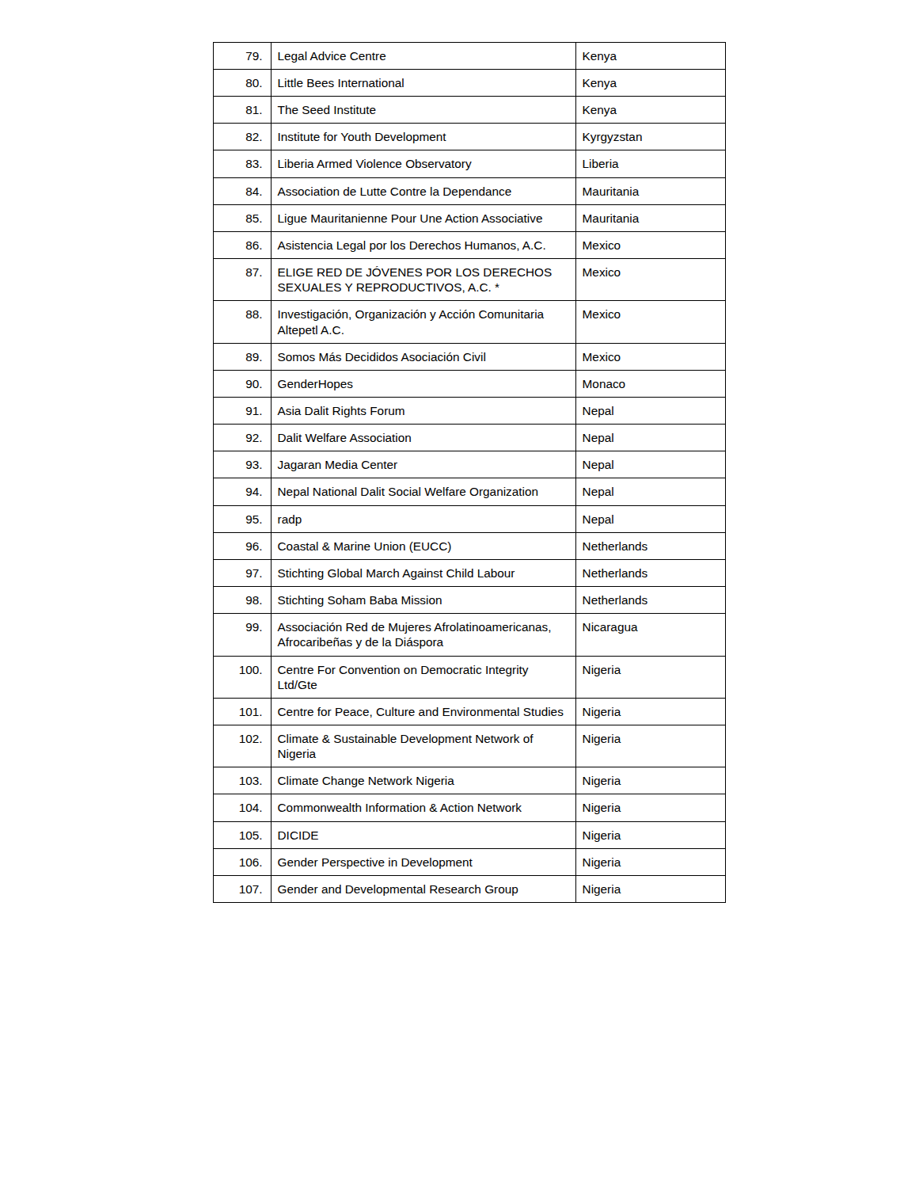| 79. | Legal Advice Centre | Kenya |
| 80. | Little Bees International | Kenya |
| 81. | The Seed Institute | Kenya |
| 82. | Institute for Youth Development | Kyrgyzstan |
| 83. | Liberia Armed Violence Observatory | Liberia |
| 84. | Association de Lutte Contre la Dependance | Mauritania |
| 85. | Ligue Mauritanienne Pour Une Action Associative | Mauritania |
| 86. | Asistencia Legal por los Derechos Humanos, A.C. | Mexico |
| 87. | ELIGE RED DE JÓVENES POR LOS DERECHOS SEXUALES Y REPRODUCTIVOS, A.C. * | Mexico |
| 88. | Investigación, Organización y Acción Comunitaria Altepetl A.C. | Mexico |
| 89. | Somos Más Decididos Asociación Civil | Mexico |
| 90. | GenderHopes | Monaco |
| 91. | Asia Dalit Rights Forum | Nepal |
| 92. | Dalit Welfare Association | Nepal |
| 93. | Jagaran Media Center | Nepal |
| 94. | Nepal National Dalit Social Welfare Organization | Nepal |
| 95. | radp | Nepal |
| 96. | Coastal & Marine Union (EUCC) | Netherlands |
| 97. | Stichting Global March Against Child Labour | Netherlands |
| 98. | Stichting Soham Baba Mission | Netherlands |
| 99. | Associación Red de Mujeres Afrolatinoamericanas, Afrocaribeñas y de la Diáspora | Nicaragua |
| 100. | Centre For Convention on Democratic Integrity Ltd/Gte | Nigeria |
| 101. | Centre for Peace, Culture and Environmental Studies | Nigeria |
| 102. | Climate & Sustainable Development Network of Nigeria | Nigeria |
| 103. | Climate Change Network Nigeria | Nigeria |
| 104. | Commonwealth Information & Action Network | Nigeria |
| 105. | DICIDE | Nigeria |
| 106. | Gender Perspective in Development | Nigeria |
| 107. | Gender and Developmental Research Group | Nigeria |